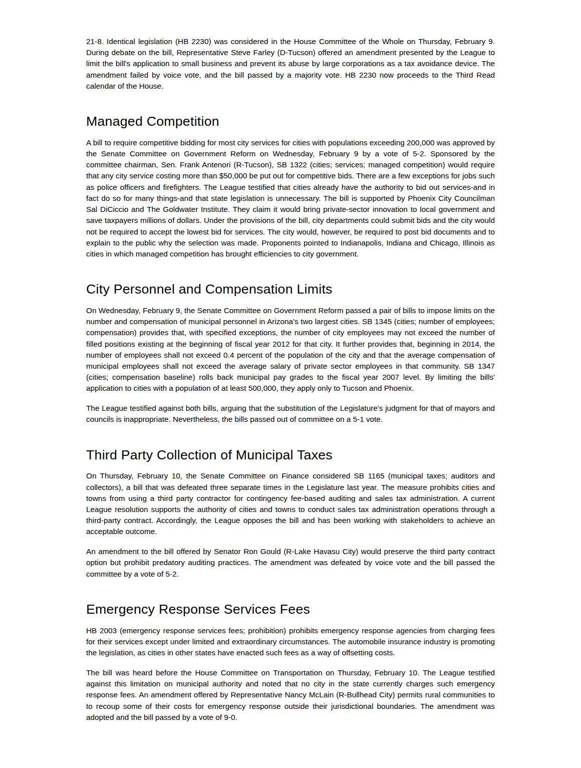21-8. Identical legislation (HB 2230) was considered in the House Committee of the Whole on Thursday, February 9. During debate on the bill, Representative Steve Farley (D-Tucson) offered an amendment presented by the League to limit the bill's application to small business and prevent its abuse by large corporations as a tax avoidance device. The amendment failed by voice vote, and the bill passed by a majority vote. HB 2230 now proceeds to the Third Read calendar of the House.
Managed Competition
A bill to require competitive bidding for most city services for cities with populations exceeding 200,000 was approved by the Senate Committee on Government Reform on Wednesday, February 9 by a vote of 5-2. Sponsored by the committee chairman, Sen. Frank Antenori (R-Tucson), SB 1322 (cities; services; managed competition) would require that any city service costing more than $50,000 be put out for competitive bids. There are a few exceptions for jobs such as police officers and firefighters. The League testified that cities already have the authority to bid out services-and in fact do so for many things-and that state legislation is unnecessary. The bill is supported by Phoenix City Councilman Sal DiCiccio and The Goldwater Institute. They claim it would bring private-sector innovation to local government and save taxpayers millions of dollars. Under the provisions of the bill, city departments could submit bids and the city would not be required to accept the lowest bid for services. The city would, however, be required to post bid documents and to explain to the public why the selection was made. Proponents pointed to Indianapolis, Indiana and Chicago, Illinois as cities in which managed competition has brought efficiencies to city government.
City Personnel and Compensation Limits
On Wednesday, February 9, the Senate Committee on Government Reform passed a pair of bills to impose limits on the number and compensation of municipal personnel in Arizona's two largest cities. SB 1345 (cities; number of employees; compensation) provides that, with specified exceptions, the number of city employees may not exceed the number of filled positions existing at the beginning of fiscal year 2012 for that city. It further provides that, beginning in 2014, the number of employees shall not exceed 0.4 percent of the population of the city and that the average compensation of municipal employees shall not exceed the average salary of private sector employees in that community. SB 1347 (cities; compensation baseline) rolls back municipal pay grades to the fiscal year 2007 level. By limiting the bills' application to cities with a population of at least 500,000, they apply only to Tucson and Phoenix.
The League testified against both bills, arguing that the substitution of the Legislature's judgment for that of mayors and councils is inappropriate. Nevertheless, the bills passed out of committee on a 5-1 vote.
Third Party Collection of Municipal Taxes
On Thursday, February 10, the Senate Committee on Finance considered SB 1165 (municipal taxes; auditors and collectors), a bill that was defeated three separate times in the Legislature last year. The measure prohibits cities and towns from using a third party contractor for contingency fee-based auditing and sales tax administration. A current League resolution supports the authority of cities and towns to conduct sales tax administration operations through a third-party contract. Accordingly, the League opposes the bill and has been working with stakeholders to achieve an acceptable outcome.
An amendment to the bill offered by Senator Ron Gould (R-Lake Havasu City) would preserve the third party contract option but prohibit predatory auditing practices. The amendment was defeated by voice vote and the bill passed the committee by a vote of 5-2.
Emergency Response Services Fees
HB 2003 (emergency response services fees; prohibition) prohibits emergency response agencies from charging fees for their services except under limited and extraordinary circumstances. The automobile insurance industry is promoting the legislation, as cities in other states have enacted such fees as a way of offsetting costs.
The bill was heard before the House Committee on Transportation on Thursday, February 10. The League testified against this limitation on municipal authority and noted that no city in the state currently charges such emergency response fees. An amendment offered by Representative Nancy McLain (R-Bullhead City) permits rural communities to to recoup some of their costs for emergency response outside their jurisdictional boundaries. The amendment was adopted and the bill passed by a vote of 9-0.